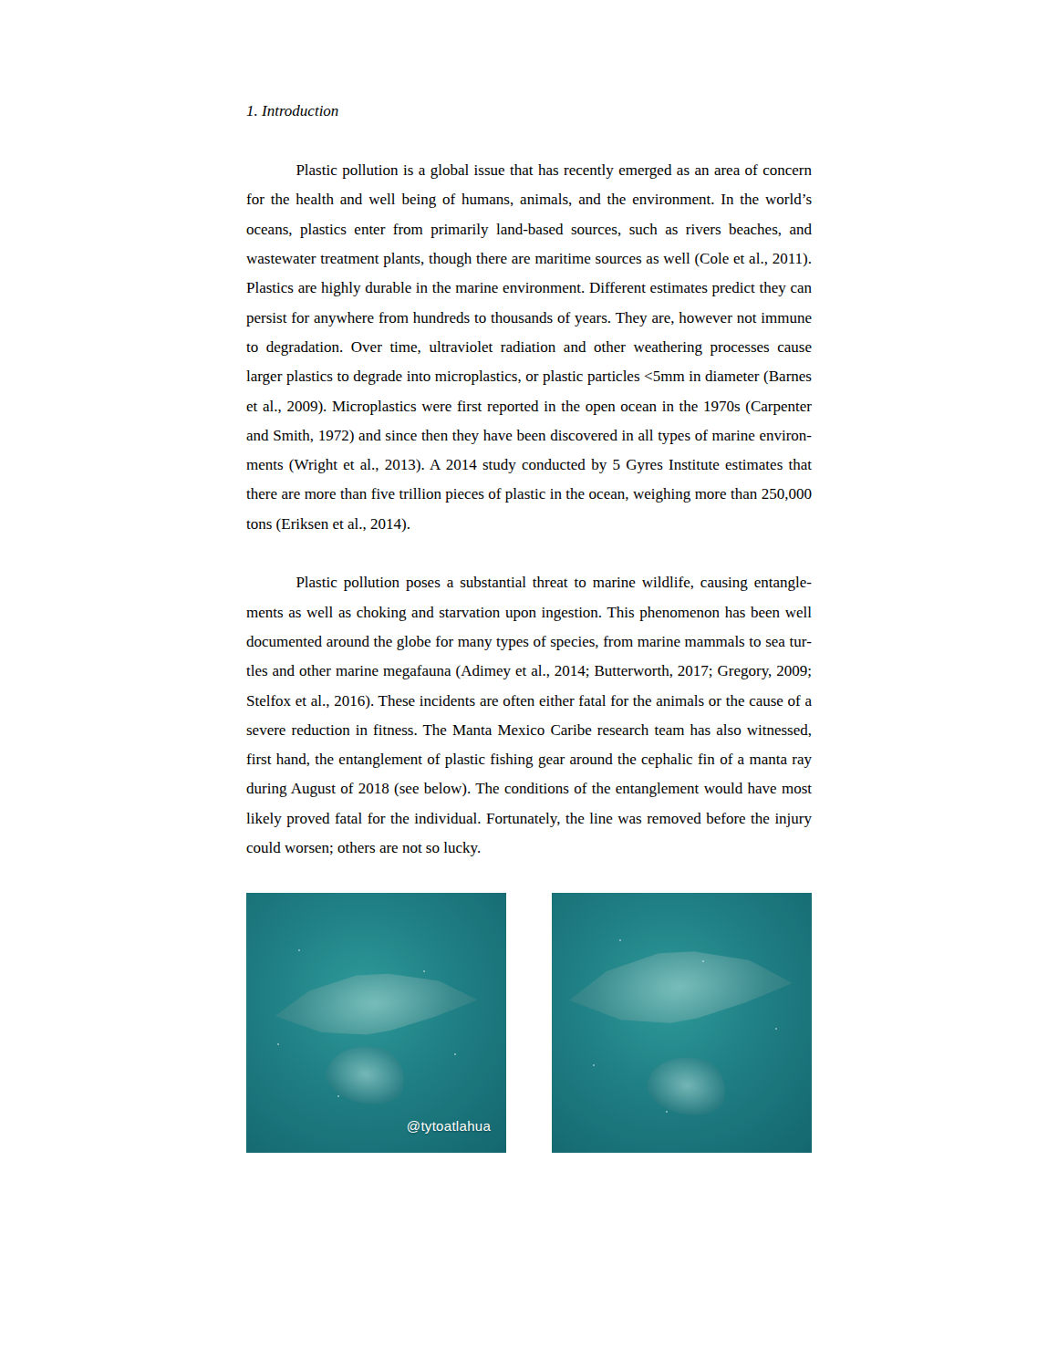1. Introduction
Plastic pollution is a global issue that has recently emerged as an area of concern for the health and well being of humans, animals, and the environment. In the world’s oceans, plastics enter from primarily land-based sources, such as rivers beaches, and wastewater treatment plants, though there are maritime sources as well (Cole et al., 2011). Plastics are highly durable in the marine environment. Different estimates predict they can persist for anywhere from hundreds to thousands of years. They are, however not immune to degradation. Over time, ultraviolet radiation and other weathering processes cause larger plastics to degrade into microplastics, or plastic particles <5mm in diameter (Barnes et al., 2009). Microplastics were first reported in the open ocean in the 1970s (Carpenter and Smith, 1972) and since then they have been discovered in all types of marine environments (Wright et al., 2013). A 2014 study conducted by 5 Gyres Institute estimates that there are more than five trillion pieces of plastic in the ocean, weighing more than 250,000 tons (Eriksen et al., 2014).
Plastic pollution poses a substantial threat to marine wildlife, causing entanglements as well as choking and starvation upon ingestion. This phenomenon has been well documented around the globe for many types of species, from marine mammals to sea turtles and other marine megafauna (Adimey et al., 2014; Butterworth, 2017; Gregory, 2009; Stelfox et al., 2016). These incidents are often either fatal for the animals or the cause of a severe reduction in fitness. The Manta Mexico Caribe research team has also witnessed, first hand, the entanglement of plastic fishing gear around the cephalic fin of a manta ray during August of 2018 (see below). The conditions of the entanglement would have most likely proved fatal for the individual. Fortunately, the line was removed before the injury could worsen; others are not so lucky.
@tytoatlahua